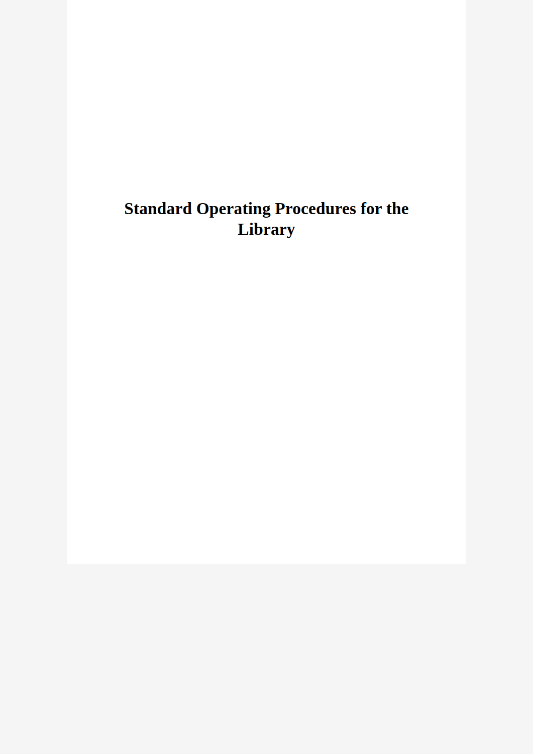Standard Operating Procedures for the Library